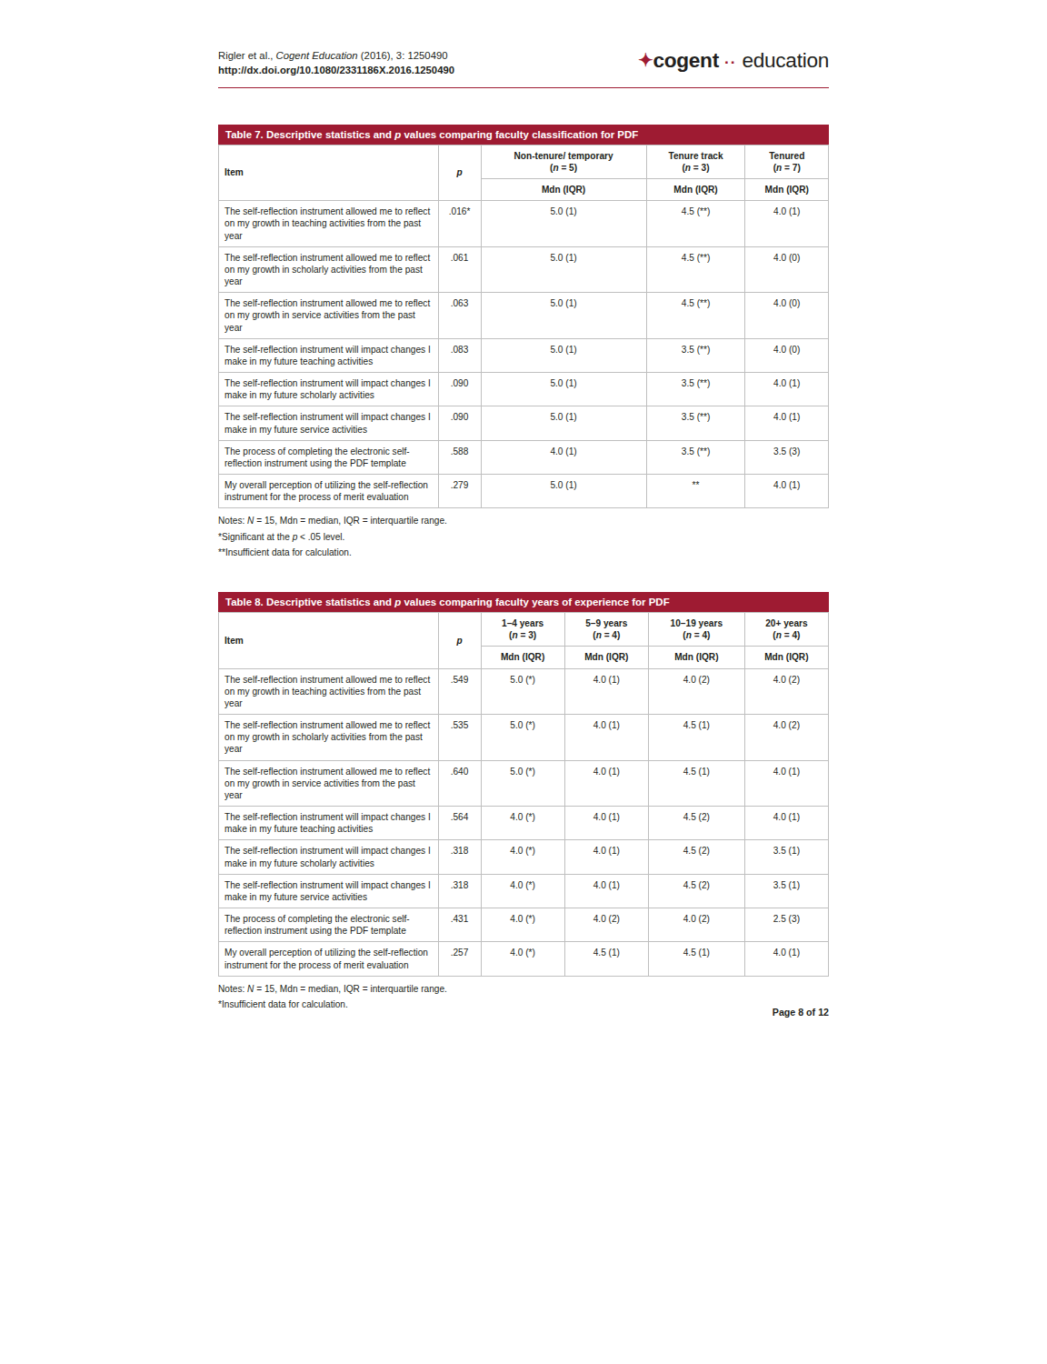Rigler et al., Cogent Education (2016), 3: 1250490
http://dx.doi.org/10.1080/2331186X.2016.1250490
✦cogent ·· education
Table 7. Descriptive statistics and p values comparing faculty classification for PDF
| Item | p | Non-tenure/ temporary ( n = 5) | Tenure track ( n = 3) | Tenured ( n = 7) |
| --- | --- | --- | --- | --- |
| Mdn (IQR) | Mdn (IQR) | Mdn (IQR) |
| The self-reflection instrument allowed me to reflect on my growth in teaching activities from the past year | .016* | 5.0 (1) | 4.5 (**) | 4.0 (1) |
| The self-reflection instrument allowed me to reflect on my growth in scholarly activities from the past year | .061 | 5.0 (1) | 4.5 (**) | 4.0 (0) |
| The self-reflection instrument allowed me to reflect on my growth in service activities from the past year | .063 | 5.0 (1) | 4.5 (**) | 4.0 (0) |
| The self-reflection instrument will impact changes I make in my future teaching activities | .083 | 5.0 (1) | 3.5 (**) | 4.0 (0) |
| The self-reflection instrument will impact changes I make in my future scholarly activities | .090 | 5.0 (1) | 3.5 (**) | 4.0 (1) |
| The self-reflection instrument will impact changes I make in my future service activities | .090 | 5.0 (1) | 3.5 (**) | 4.0 (1) |
| The process of completing the electronic self-reflection instrument using the PDF template | .588 | 4.0 (1) | 3.5 (**) | 3.5 (3) |
| My overall perception of utilizing the self-reflection instrument for the process of merit evaluation | .279 | 5.0 (1) | ** | 4.0 (1) |
Notes: N = 15, Mdn = median, IQR = interquartile range.
*Significant at the p < .05 level.
**Insufficient data for calculation.
Table 8. Descriptive statistics and p values comparing faculty years of experience for PDF
| Item | p | 1–4 years ( n = 3) | 5–9 years ( n = 4) | 10–19 years ( n = 4) | 20+ years ( n = 4) |
| --- | --- | --- | --- | --- | --- |
| Mdn (IQR) | Mdn (IQR) | Mdn (IQR) | Mdn (IQR) |
| The self-reflection instrument allowed me to reflect on my growth in teaching activities from the past year | .549 | 5.0 (*) | 4.0 (1) | 4.0 (2) | 4.0 (2) |
| The self-reflection instrument allowed me to reflect on my growth in scholarly activities from the past year | .535 | 5.0 (*) | 4.0 (1) | 4.5 (1) | 4.0 (2) |
| The self-reflection instrument allowed me to reflect on my growth in service activities from the past year | .640 | 5.0 (*) | 4.0 (1) | 4.5 (1) | 4.0 (1) |
| The self-reflection instrument will impact changes I make in my future teaching activities | .564 | 4.0 (*) | 4.0 (1) | 4.5 (2) | 4.0 (1) |
| The self-reflection instrument will impact changes I make in my future scholarly activities | .318 | 4.0 (*) | 4.0 (1) | 4.5 (2) | 3.5 (1) |
| The self-reflection instrument will impact changes I make in my future service activities | .318 | 4.0 (*) | 4.0 (1) | 4.5 (2) | 3.5 (1) |
| The process of completing the electronic self-reflection instrument using the PDF template | .431 | 4.0 (*) | 4.0 (2) | 4.0 (2) | 2.5 (3) |
| My overall perception of utilizing the self-reflection instrument for the process of merit evaluation | .257 | 4.0 (*) | 4.5 (1) | 4.5 (1) | 4.0 (1) |
Notes: N = 15, Mdn = median, IQR = interquartile range.
*Insufficient data for calculation.
Page 8 of 12